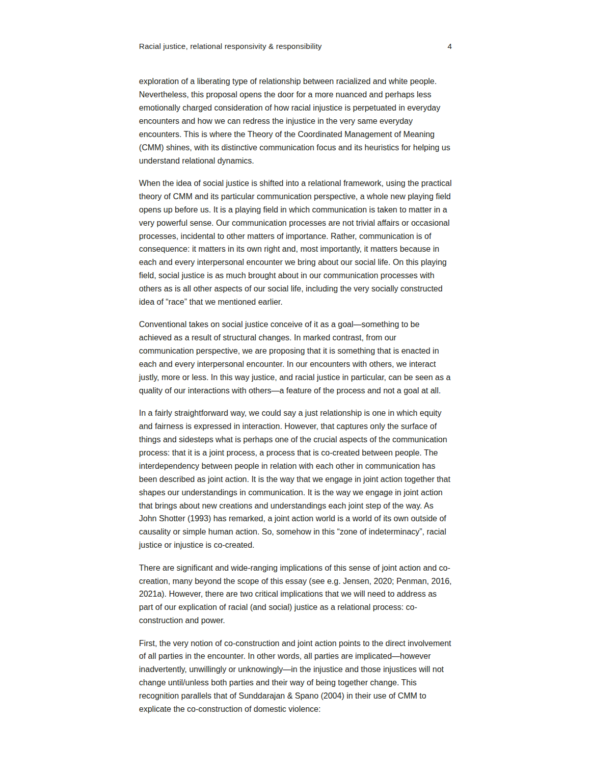Racial justice, relational responsivity & responsibility 4
exploration of a liberating type of relationship between racialized and white people. Nevertheless, this proposal opens the door for a more nuanced and perhaps less emotionally charged consideration of how racial injustice is perpetuated in everyday encounters and how we can redress the injustice in the very same everyday encounters. This is where the Theory of the Coordinated Management of Meaning (CMM) shines, with its distinctive communication focus and its heuristics for helping us understand relational dynamics.
When the idea of social justice is shifted into a relational framework, using the practical theory of CMM and its particular communication perspective, a whole new playing field opens up before us. It is a playing field in which communication is taken to matter in a very powerful sense. Our communication processes are not trivial affairs or occasional processes, incidental to other matters of importance. Rather, communication is of consequence: it matters in its own right and, most importantly, it matters because in each and every interpersonal encounter we bring about our social life. On this playing field, social justice is as much brought about in our communication processes with others as is all other aspects of our social life, including the very socially constructed idea of “race” that we mentioned earlier.
Conventional takes on social justice conceive of it as a goal—something to be achieved as a result of structural changes. In marked contrast, from our communication perspective, we are proposing that it is something that is enacted in each and every interpersonal encounter. In our encounters with others, we interact justly, more or less. In this way justice, and racial justice in particular, can be seen as a quality of our interactions with others—a feature of the process and not a goal at all.
In a fairly straightforward way, we could say a just relationship is one in which equity and fairness is expressed in interaction. However, that captures only the surface of things and sidesteps what is perhaps one of the crucial aspects of the communication process: that it is a joint process, a process that is co-created between people. The interdependency between people in relation with each other in communication has been described as joint action. It is the way that we engage in joint action together that shapes our understandings in communication. It is the way we engage in joint action that brings about new creations and understandings each joint step of the way. As John Shotter (1993) has remarked, a joint action world is a world of its own outside of causality or simple human action. So, somehow in this “zone of indeterminacy”, racial justice or injustice is co-created.
There are significant and wide-ranging implications of this sense of joint action and co-creation, many beyond the scope of this essay (see e.g. Jensen, 2020; Penman, 2016, 2021a). However, there are two critical implications that we will need to address as part of our explication of racial (and social) justice as a relational process: co-construction and power.
First, the very notion of co-construction and joint action points to the direct involvement of all parties in the encounter. In other words, all parties are implicated—however inadvertently, unwillingly or unknowingly—in the injustice and those injustices will not change until/unless both parties and their way of being together change. This recognition parallels that of Sunddarajan & Spano (2004) in their use of CMM to explicate the co-construction of domestic violence: